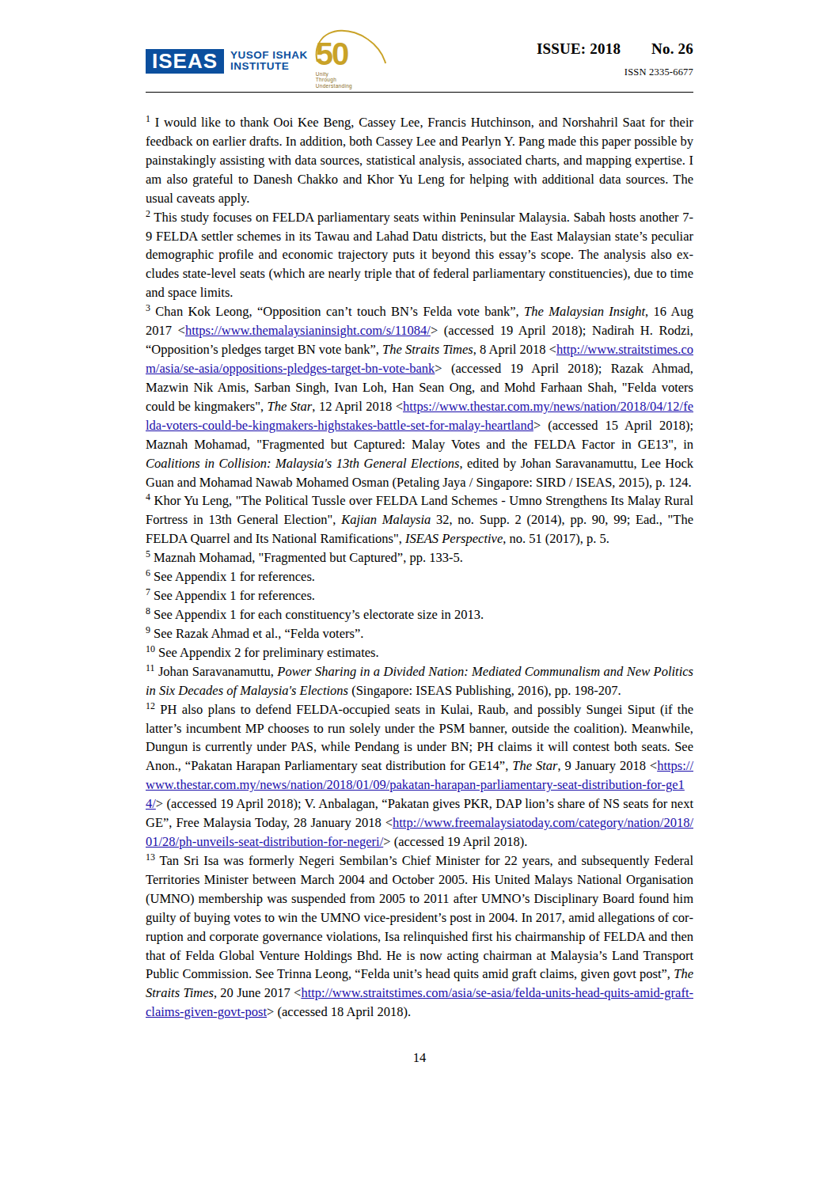ISEAS
YUSOF ISHAK INSTITUTE
50
Unity
Through
Understanding
ISSUE: 2018 No. 26
ISSN 2335-6677
1 I would like to thank Ooi Kee Beng, Cassey Lee, Francis Hutchinson, and Norshahril Saat for their feedback on earlier drafts. In addition, both Cassey Lee and Pearlyn Y. Pang made this paper possible by painstakingly assisting with data sources, statistical analysis, associated charts, and mapping expertise. I am also grateful to Danesh Chakko and Khor Yu Leng for helping with additional data sources. The usual caveats apply.
2 This study focuses on FELDA parliamentary seats within Peninsular Malaysia. Sabah hosts another 7-9 FELDA settler schemes in its Tawau and Lahad Datu districts, but the East Malaysian state’s peculiar demographic profile and economic trajectory puts it beyond this essay’s scope. The analysis also excludes state-level seats (which are nearly triple that of federal parliamentary constituencies), due to time and space limits.
3 Chan Kok Leong, “Opposition can’t touch BN’s Felda vote bank”, The Malaysian Insight, 16 Aug 2017 <https://www.themalaysianinsight.com/s/11084/> (accessed 19 April 2018); Nadirah H. Rodzi, “Opposition’s pledges target BN vote bank”, The Straits Times, 8 April 2018 <http://www.straitstimes.com/asia/se-asia/oppositions-pledges-target-bn-vote-bank> (accessed 19 April 2018); Razak Ahmad, Mazwin Nik Amis, Sarban Singh, Ivan Loh, Han Sean Ong, and Mohd Farhaan Shah, "Felda voters could be kingmakers", The Star, 12 April 2018 <https://www.thestar.com.my/news/nation/2018/04/12/felda-voters-could-be-kingmakers-highstakes-battle-set-for-malay-heartland> (accessed 15 April 2018); Maznah Mohamad, "Fragmented but Captured: Malay Votes and the FELDA Factor in GE13", in Coalitions in Collision: Malaysia's 13th General Elections, edited by Johan Saravanamuttu, Lee Hock Guan and Mohamad Nawab Mohamed Osman (Petaling Jaya / Singapore: SIRD / ISEAS, 2015), p. 124.
4 Khor Yu Leng, "The Political Tussle over FELDA Land Schemes - Umno Strengthens Its Malay Rural Fortress in 13th General Election", Kajian Malaysia 32, no. Supp. 2 (2014), pp. 90, 99; Ead., "The FELDA Quarrel and Its National Ramifications", ISEAS Perspective, no. 51 (2017), p. 5.
5 Maznah Mohamad, "Fragmented but Captured”, pp. 133-5.
6 See Appendix 1 for references.
7 See Appendix 1 for references.
8 See Appendix 1 for each constituency’s electorate size in 2013.
9 See Razak Ahmad et al., “Felda voters”.
10 See Appendix 2 for preliminary estimates.
11 Johan Saravanamuttu, Power Sharing in a Divided Nation: Mediated Communalism and New Politics in Six Decades of Malaysia's Elections (Singapore: ISEAS Publishing, 2016), pp. 198-207.
12 PH also plans to defend FELDA-occupied seats in Kulai, Raub, and possibly Sungei Siput (if the latter’s incumbent MP chooses to run solely under the PSM banner, outside the coalition). Meanwhile, Dungun is currently under PAS, while Pendang is under BN; PH claims it will contest both seats. See Anon., “Pakatan Harapan Parliamentary seat distribution for GE14”, The Star, 9 January 2018 <https://www.thestar.com.my/news/nation/2018/01/09/pakatan-harapan-parliamentary-seat-distribution-for-ge14/> (accessed 19 April 2018); V. Anbalagan, “Pakatan gives PKR, DAP lion’s share of NS seats for next GE”, Free Malaysia Today, 28 January 2018 <http://www.freemalaysiatoday.com/category/nation/2018/01/28/ph-unveils-seat-distribution-for-negeri/> (accessed 19 April 2018).
13 Tan Sri Isa was formerly Negeri Sembilan’s Chief Minister for 22 years, and subsequently Federal Territories Minister between March 2004 and October 2005. His United Malays National Organisation (UMNO) membership was suspended from 2005 to 2011 after UMNO’s Disciplinary Board found him guilty of buying votes to win the UMNO vice-president’s post in 2004. In 2017, amid allegations of corruption and corporate governance violations, Isa relinquished first his chairmanship of FELDA and then that of Felda Global Venture Holdings Bhd. He is now acting chairman at Malaysia’s Land Transport Public Commission. See Trinna Leong, “Felda unit’s head quits amid graft claims, given govt post”, The Straits Times, 20 June 2017 <http://www.straitstimes.com/asia/se-asia/felda-units-head-quits-amid-graft-claims-given-govt-post> (accessed 18 April 2018).
14